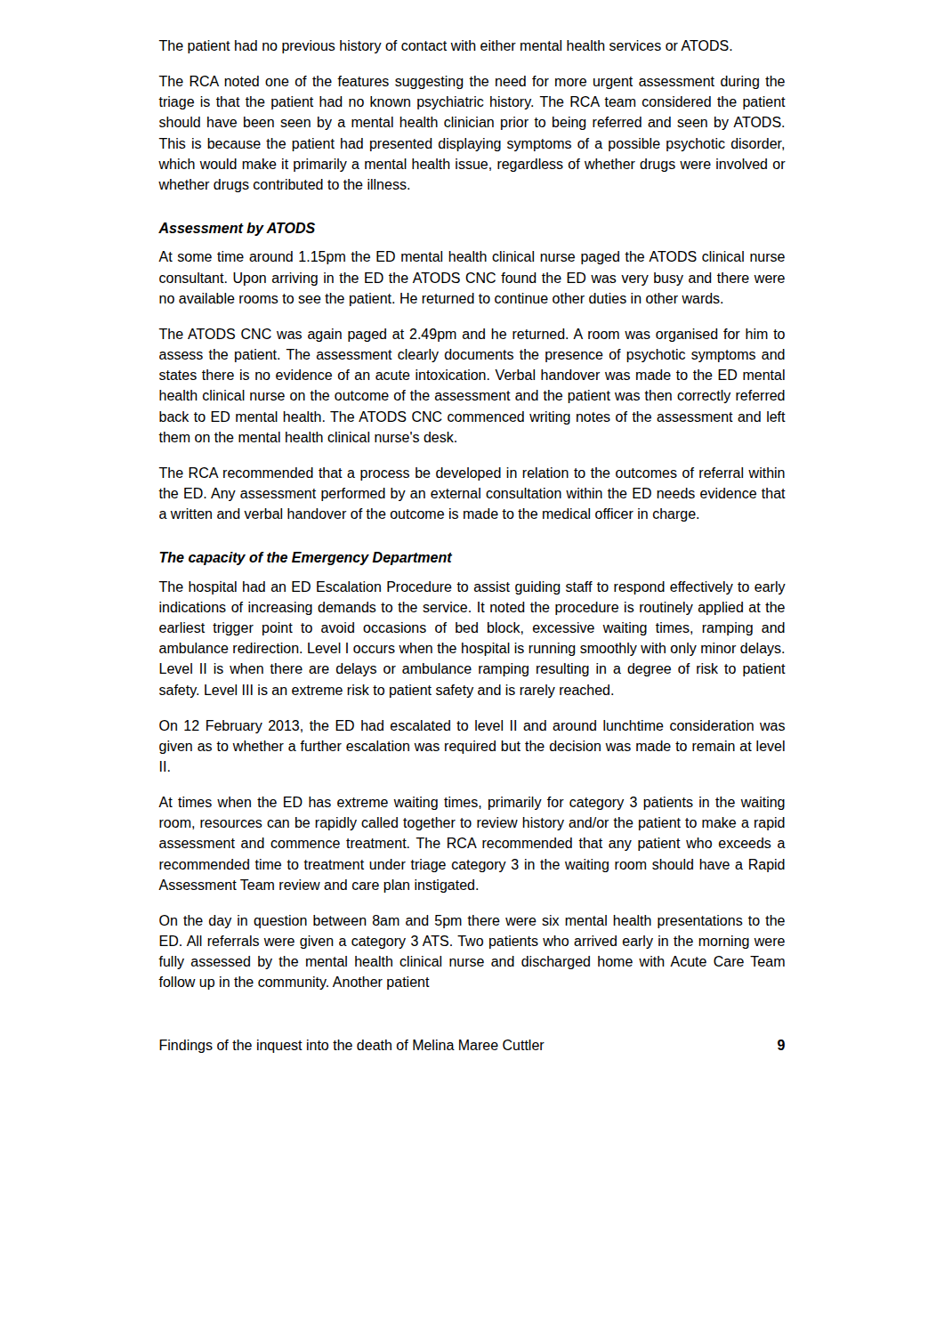The patient had no previous history of contact with either mental health services or ATODS.
The RCA noted one of the features suggesting the need for more urgent assessment during the triage is that the patient had no known psychiatric history. The RCA team considered the patient should have been seen by a mental health clinician prior to being referred and seen by ATODS. This is because the patient had presented displaying symptoms of a possible psychotic disorder, which would make it primarily a mental health issue, regardless of whether drugs were involved or whether drugs contributed to the illness.
Assessment by ATODS
At some time around 1.15pm the ED mental health clinical nurse paged the ATODS clinical nurse consultant. Upon arriving in the ED the ATODS CNC found the ED was very busy and there were no available rooms to see the patient. He returned to continue other duties in other wards.
The ATODS CNC was again paged at 2.49pm and he returned. A room was organised for him to assess the patient. The assessment clearly documents the presence of psychotic symptoms and states there is no evidence of an acute intoxication. Verbal handover was made to the ED mental health clinical nurse on the outcome of the assessment and the patient was then correctly referred back to ED mental health. The ATODS CNC commenced writing notes of the assessment and left them on the mental health clinical nurse's desk.
The RCA recommended that a process be developed in relation to the outcomes of referral within the ED. Any assessment performed by an external consultation within the ED needs evidence that a written and verbal handover of the outcome is made to the medical officer in charge.
The capacity of the Emergency Department
The hospital had an ED Escalation Procedure to assist guiding staff to respond effectively to early indications of increasing demands to the service. It noted the procedure is routinely applied at the earliest trigger point to avoid occasions of bed block, excessive waiting times, ramping and ambulance redirection. Level I occurs when the hospital is running smoothly with only minor delays. Level II is when there are delays or ambulance ramping resulting in a degree of risk to patient safety. Level III is an extreme risk to patient safety and is rarely reached.
On 12 February 2013, the ED had escalated to level II and around lunchtime consideration was given as to whether a further escalation was required but the decision was made to remain at level II.
At times when the ED has extreme waiting times, primarily for category 3 patients in the waiting room, resources can be rapidly called together to review history and/or the patient to make a rapid assessment and commence treatment. The RCA recommended that any patient who exceeds a recommended time to treatment under triage category 3 in the waiting room should have a Rapid Assessment Team review and care plan instigated.
On the day in question between 8am and 5pm there were six mental health presentations to the ED. All referrals were given a category 3 ATS. Two patients who arrived early in the morning were fully assessed by the mental health clinical nurse and discharged home with Acute Care Team follow up in the community. Another patient
Findings of the inquest into the death of Melina Maree Cuttler 9